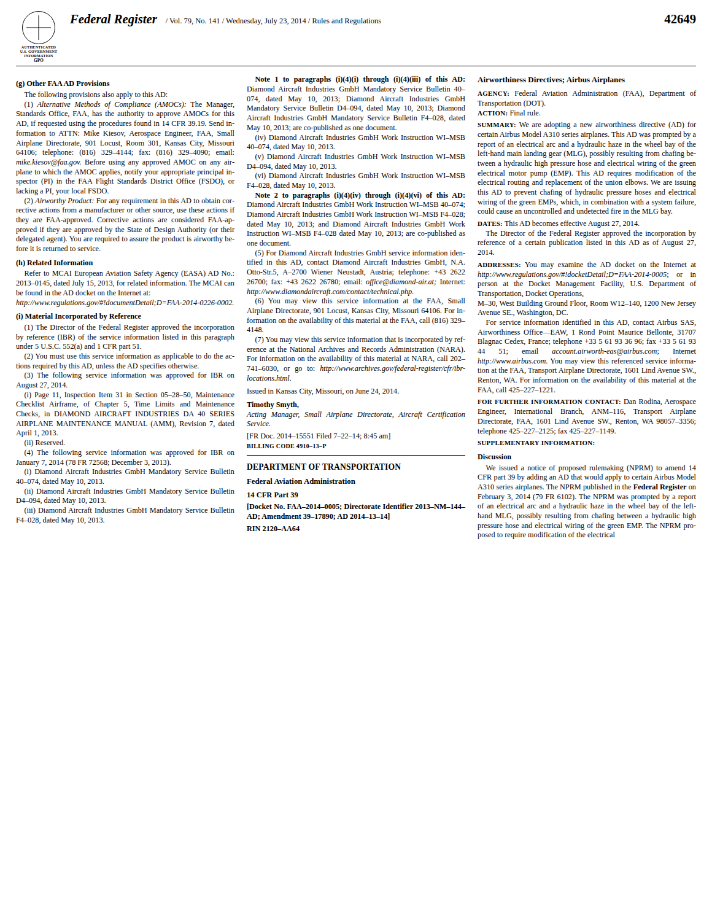Authenticated
U.S. Government
Information
GPO
Federal Register
/ Vol. 79, No. 141 / Wednesday, July 23, 2014 / Rules and Regulations
42649
(g) Other FAA AD Provisions
The following provisions also apply to this AD:
(1) Alternative Methods of Compliance (AMOCs): The Manager, Standards Office, FAA, has the authority to approve AMOCs for this AD, if requested using the procedures found in 14 CFR 39.19. Send information to ATTN: Mike Kiesov, Aerospace Engineer, FAA, Small Airplane Directorate, 901 Locust, Room 301, Kansas City, Missouri 64106; telephone: (816) 329–4144; fax: (816) 329–4090; email: mike.kiesov@faa.gov. Before using any approved AMOC on any airplane to which the AMOC applies, notify your appropriate principal inspector (PI) in the FAA Flight Standards District Office (FSDO), or lacking a PI, your local FSDO.
(2) Airworthy Product: For any requirement in this AD to obtain corrective actions from a manufacturer or other source, use these actions if they are FAA-approved. Corrective actions are considered FAA-approved if they are approved by the State of Design Authority (or their delegated agent). You are required to assure the product is airworthy before it is returned to service.
(h) Related Information
Refer to MCAI European Aviation Safety Agency (EASA) AD No.: 2013–0145, dated July 15, 2013, for related information. The MCAI can be found in the AD docket on the Internet at:
http://www.regulations.gov/#!documentDetail;D=FAA-2014-0226-0002.
(i) Material Incorporated by Reference
(1) The Director of the Federal Register approved the incorporation by reference (IBR) of the service information listed in this paragraph under 5 U.S.C. 552(a) and 1 CFR part 51.
(2) You must use this service information as applicable to do the actions required by this AD, unless the AD specifies otherwise.
(3) The following service information was approved for IBR on August 27, 2014.
(i) Page 11, Inspection Item 31 in Section 05–28–50, Maintenance Checklist Airframe, of Chapter 5, Time Limits and Maintenance Checks, in DIAMOND AIRCRAFT INDUSTRIES DA 40 SERIES AIRPLANE MAINTENANCE MANUAL (AMM), Revision 7, dated April 1, 2013.
(ii) Reserved.
(4) The following service information was approved for IBR on January 7, 2014 (78 FR 72568; December 3, 2013).
(i) Diamond Aircraft Industries GmbH Mandatory Service Bulletin 40–074, dated May 10, 2013.
(ii) Diamond Aircraft Industries GmbH Mandatory Service Bulletin D4–094, dated May 10, 2013.
(iii) Diamond Aircraft Industries GmbH Mandatory Service Bulletin F4–028, dated May 10, 2013.
Note 1 to paragraphs (i)(4)(i) through (i)(4)(iii) of this AD: Diamond Aircraft Industries GmbH Mandatory Service Bulletin 40–074, dated May 10, 2013; Diamond Aircraft Industries GmbH Mandatory Service Bulletin D4–094, dated May 10, 2013; Diamond Aircraft Industries GmbH Mandatory Service Bulletin F4–028, dated May 10, 2013; are co-published as one document.
(iv) Diamond Aircraft Industries GmbH Work Instruction WI–MSB 40–074, dated May 10, 2013.
(v) Diamond Aircraft Industries GmbH Work Instruction WI–MSB D4–094, dated May 10, 2013.
(vi) Diamond Aircraft Industries GmbH Work Instruction WI–MSB F4–028, dated May 10, 2013.
Note 2 to paragraphs (i)(4)(iv) through (i)(4)(vi) of this AD: Diamond Aircraft Industries GmbH Work Instruction WI–MSB 40–074; Diamond Aircraft Industries GmbH Work Instruction WI–MSB F4–028; dated May 10, 2013; and Diamond Aircraft Industries GmbH Work Instruction WI–MSB F4–028 dated May 10, 2013; are co-published as one document.
(5) For Diamond Aircraft Industries GmbH service information identified in this AD, contact Diamond Aircraft Industries GmbH, N.A. Otto-Str.5, A–2700 Wiener Neustadt, Austria; telephone: +43 2622 26700; fax: +43 2622 26780; email: office@diamond-air.at; Internet: http://www.diamondaircraft.com/contact/technical.php.
(6) You may view this service information at the FAA, Small Airplane Directorate, 901 Locust, Kansas City, Missouri 64106. For information on the availability of this material at the FAA, call (816) 329–4148.
(7) You may view this service information that is incorporated by reference at the National Archives and Records Administration (NARA). For information on the availability of this material at NARA, call 202–741–6030, or go to: http://www.archives.gov/federal-register/cfr/ibr-locations.html.
Issued in Kansas City, Missouri, on June 24, 2014.
Timothy Smyth,
Acting Manager, Small Airplane Directorate, Aircraft Certification Service.
[FR Doc. 2014–15551 Filed 7–22–14; 8:45 am]
BILLING CODE 4910–13–P
DEPARTMENT OF TRANSPORTATION
Federal Aviation Administration
14 CFR Part 39
[Docket No. FAA–2014–0005; Directorate Identifier 2013–NM–144–AD; Amendment 39–17890; AD 2014–13–14]
RIN 2120–AA64
Airworthiness Directives; Airbus Airplanes
Agency: Federal Aviation Administration (FAA), Department of Transportation (DOT).
Action: Final rule.
Summary: We are adopting a new airworthiness directive (AD) for certain Airbus Model A310 series airplanes. This AD was prompted by a report of an electrical arc and a hydraulic haze in the wheel bay of the left-hand main landing gear (MLG), possibly resulting from chafing between a hydraulic high pressure hose and electrical wiring of the green electrical motor pump (EMP). This AD requires modification of the electrical routing and replacement of the union elbows. We are issuing this AD to prevent chafing of hydraulic pressure hoses and electrical wiring of the green EMPs, which, in combination with a system failure, could cause an uncontrolled and undetected fire in the MLG bay.
Dates: This AD becomes effective August 27, 2014.
The Director of the Federal Register approved the incorporation by reference of a certain publication listed in this AD as of August 27, 2014.
Addresses: You may examine the AD docket on the Internet at http://www.regulations.gov/#!docketDetail;D=FAA-2014-0005; or in person at the Docket Management Facility, U.S. Department of Transportation, Docket Operations,
M–30, West Building Ground Floor, Room W12–140, 1200 New Jersey Avenue SE., Washington, DC.
For service information identified in this AD, contact Airbus SAS, Airworthiness Office—EAW, 1 Rond Point Maurice Bellonte, 31707 Blagnac Cedex, France; telephone +33 5 61 93 36 96; fax +33 5 61 93 44 51; email account.airworth-eas@airbus.com; Internet http://www.airbus.com. You may view this referenced service information at the FAA, Transport Airplane Directorate, 1601 Lind Avenue SW., Renton, WA. For information on the availability of this material at the FAA, call 425–227–1221.
For Further Information Contact: Dan Rodina, Aerospace Engineer, International Branch, ANM–116, Transport Airplane Directorate, FAA, 1601 Lind Avenue SW., Renton, WA 98057–3356; telephone 425–227–2125; fax 425–227–1149.
Supplementary Information:
Discussion
We issued a notice of proposed rulemaking (NPRM) to amend 14 CFR part 39 by adding an AD that would apply to certain Airbus Model A310 series airplanes. The NPRM published in the Federal Register on February 3, 2014 (79 FR 6102). The NPRM was prompted by a report of an electrical arc and a hydraulic haze in the wheel bay of the left-hand MLG, possibly resulting from chafing between a hydraulic high pressure hose and electrical wiring of the green EMP. The NPRM proposed to require modification of the electrical